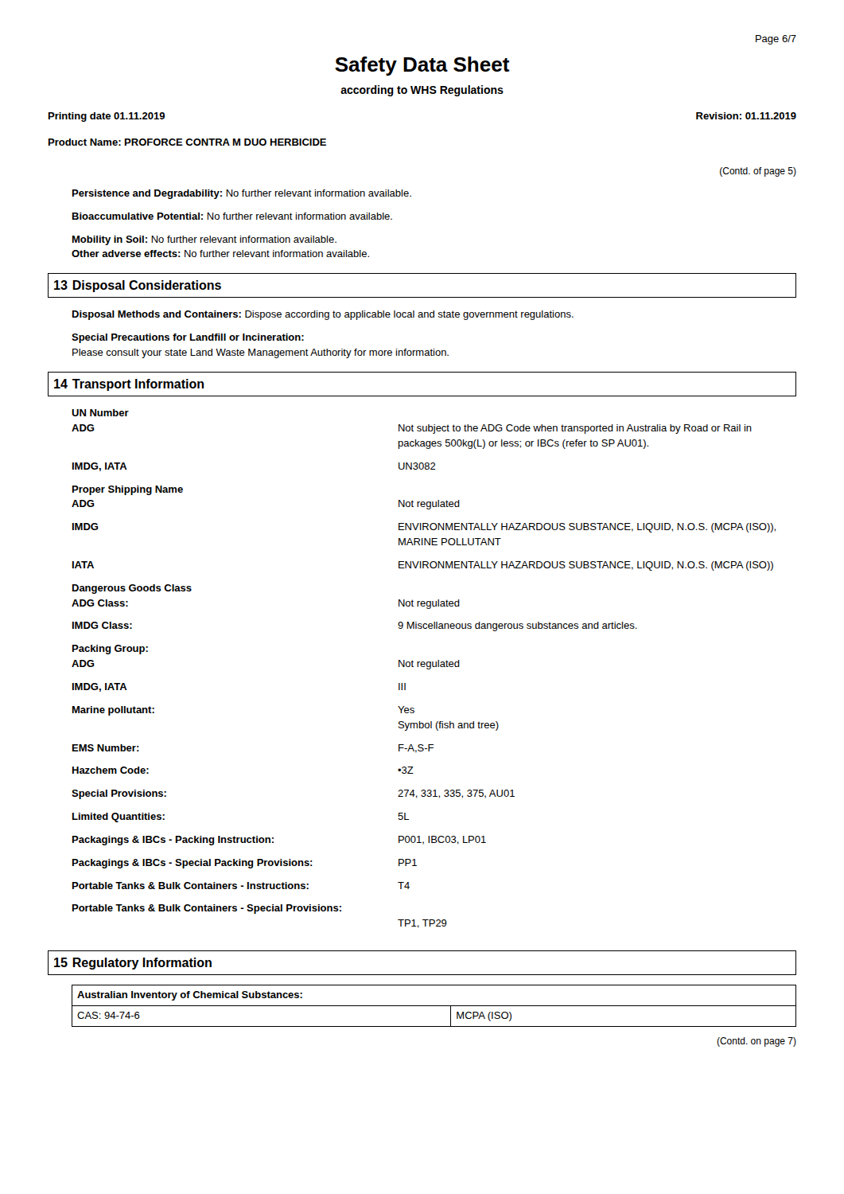Page 6/7
Safety Data Sheet
according to WHS Regulations
Printing date 01.11.2019 Revision: 01.11.2019
Product Name: PROFORCE CONTRA M DUO HERBICIDE
(Contd. of page 5)
Persistence and Degradability: No further relevant information available.
Bioaccumulative Potential: No further relevant information available.
Mobility in Soil: No further relevant information available.
Other adverse effects: No further relevant information available.
13 Disposal Considerations
Disposal Methods and Containers: Dispose according to applicable local and state government regulations.
Special Precautions for Landfill or Incineration:
Please consult your state Land Waste Management Authority for more information.
14 Transport Information
| UN Number ADG | Not subject to the ADG Code when transported in Australia by Road or Rail in packages 500kg(L) or less; or IBCs (refer to SP AU01). |
| IMDG, IATA | UN3082 |
| Proper Shipping Name ADG | Not regulated |
| IMDG | ENVIRONMENTALLY HAZARDOUS SUBSTANCE, LIQUID, N.O.S. (MCPA (ISO)), MARINE POLLUTANT |
| IATA | ENVIRONMENTALLY HAZARDOUS SUBSTANCE, LIQUID, N.O.S. (MCPA (ISO)) |
| Dangerous Goods Class ADG Class: | Not regulated |
| IMDG Class: | 9 Miscellaneous dangerous substances and articles. |
| Packing Group: ADG | Not regulated |
| IMDG, IATA | III |
| Marine pollutant: | Yes Symbol (fish and tree) |
| EMS Number: | F-A,S-F |
| Hazchem Code: | •3Z |
| Special Provisions: | 274, 331, 335, 375, AU01 |
| Limited Quantities: | 5L |
| Packagings & IBCs - Packing Instruction: | P001, IBC03, LP01 |
| Packagings & IBCs - Special Packing Provisions: | PP1 |
| Portable Tanks & Bulk Containers - Instructions: | T4 |
| Portable Tanks & Bulk Containers - Special Provisions: | TP1, TP29 |
15 Regulatory Information
| Australian Inventory of Chemical Substances: |
| --- |
| CAS: 94-74-6 | MCPA (ISO) |
(Contd. on page 7)